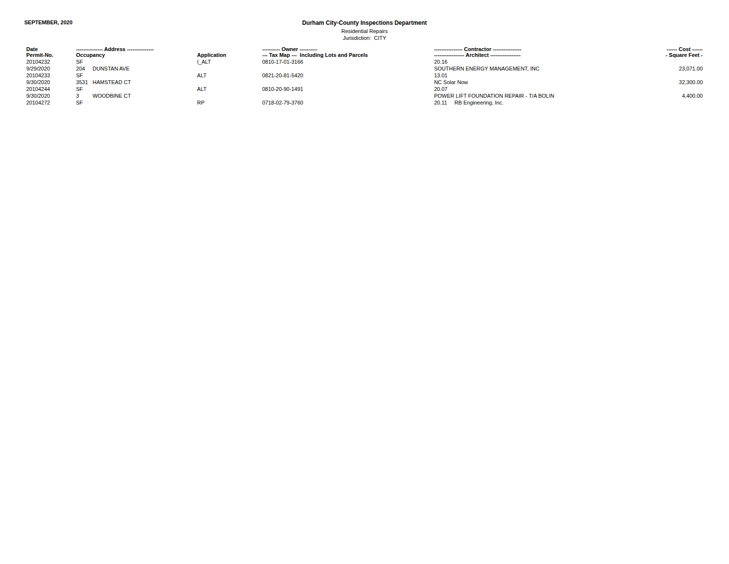SEPTEMBER, 2020
Durham City-County Inspections Department
Residential Repairs
Jurisdiction: CITY
| Date | --------------- Address --------------- | | ---------- Owner ---------- | ---------------- Contractor ---------------- | ------ Cost ------ |
| --- | --- | --- | --- | --- | --- |
| Permit-No. | Occupancy | Application | --- Tax Map --- Including Lots and Parcels | ----------------- Architect ----------------- | - Square Feet - |
| 20104232 | SF | I_ALT | 0810-17-01-3166 | 20.16 | |
| 9/29/2020 | 204 DUNSTAN AVE | | | SOUTHERN ENERGY MANAGEMENT, INC | 23,071.00 |
| 20104233 | SF | ALT | 0821-20-81-5420 | 13.01 | |
| 9/30/2020 | 3531 HAMSTEAD CT | | | NC Solar Now | 32,300.00 |
| 20104244 | SF | ALT | 0810-20-90-1491 | 20.07 | |
| 9/30/2020 | 3 WOODBINE CT | | | POWER LIFT FOUNDATION REPAIR - T/A BOLIN | 4,400.00 |
| 20104272 | SF | RP | 0718-02-79-3760 | 20.11 RB Engineering, Inc. | |